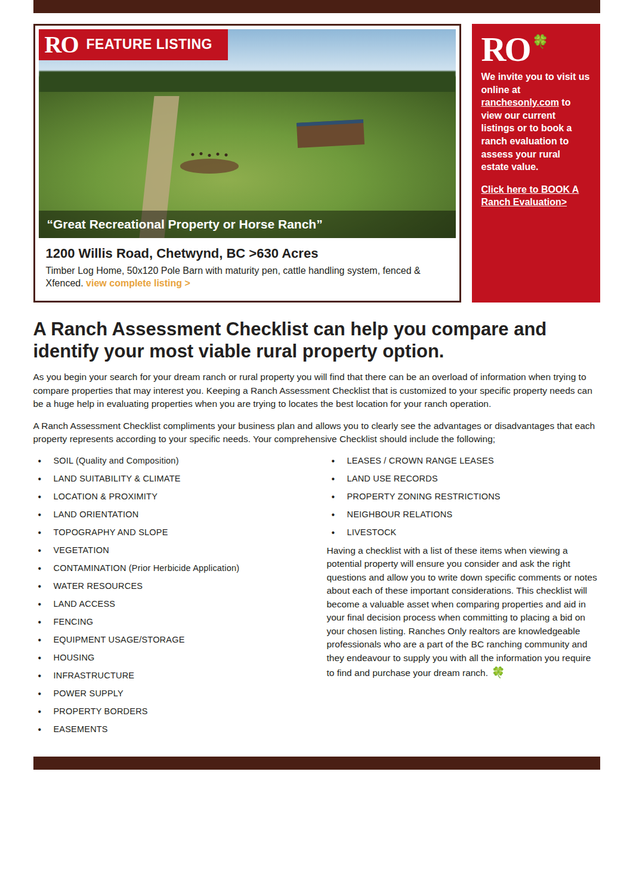RO FEATURE LISTING
“Great Recreational Property or Horse Ranch”
1200 Willis Road, Chetwynd, BC >630 Acres
Timber Log Home, 50x120 Pole Barn with maturity pen, cattle handling system, fenced & Xfenced. view complete listing >
RO🍀
We invite you to visit us online at ranchesonly.com to view our current listings or to book a ranch evaluation to assess your rural estate value.
Click here to BOOK A Ranch Evaluation>
A Ranch Assessment Checklist can help you compare and identify your most viable rural property option.
As you begin your search for your dream ranch or rural property you will find that there can be an overload of information when trying to compare properties that may interest you. Keeping a Ranch Assessment Checklist that is customized to your specific property needs can be a huge help in evaluating properties when you are trying to locates the best location for your ranch operation.
A Ranch Assessment Checklist compliments your business plan and allows you to clearly see the advantages or disadvantages that each property represents according to your specific needs. Your comprehensive Checklist should include the following;
SOIL (Quality and Composition)
LAND SUITABILITY & CLIMATE
LOCATION & PROXIMITY
LAND ORIENTATION
TOPOGRAPHY AND SLOPE
VEGETATION
CONTAMINATION (Prior Herbicide Application)
WATER RESOURCES
LAND ACCESS
FENCING
EQUIPMENT USAGE/STORAGE
HOUSING
INFRASTRUCTURE
POWER SUPPLY
PROPERTY BORDERS
EASEMENTS
LEASES / CROWN RANGE LEASES
LAND USE RECORDS
PROPERTY ZONING RESTRICTIONS
NEIGHBOUR RELATIONS
LIVESTOCK
Having a checklist with a list of these items when viewing a potential property will ensure you consider and ask the right questions and allow you to write down specific comments or notes about each of these important considerations. This checklist will become a valuable asset when comparing properties and aid in your final decision process when committing to placing a bid on your chosen listing. Ranches Only realtors are knowledgeable professionals who are a part of the BC ranching community and they endeavour to supply you with all the information you require to find and purchase your dream ranch.🍀